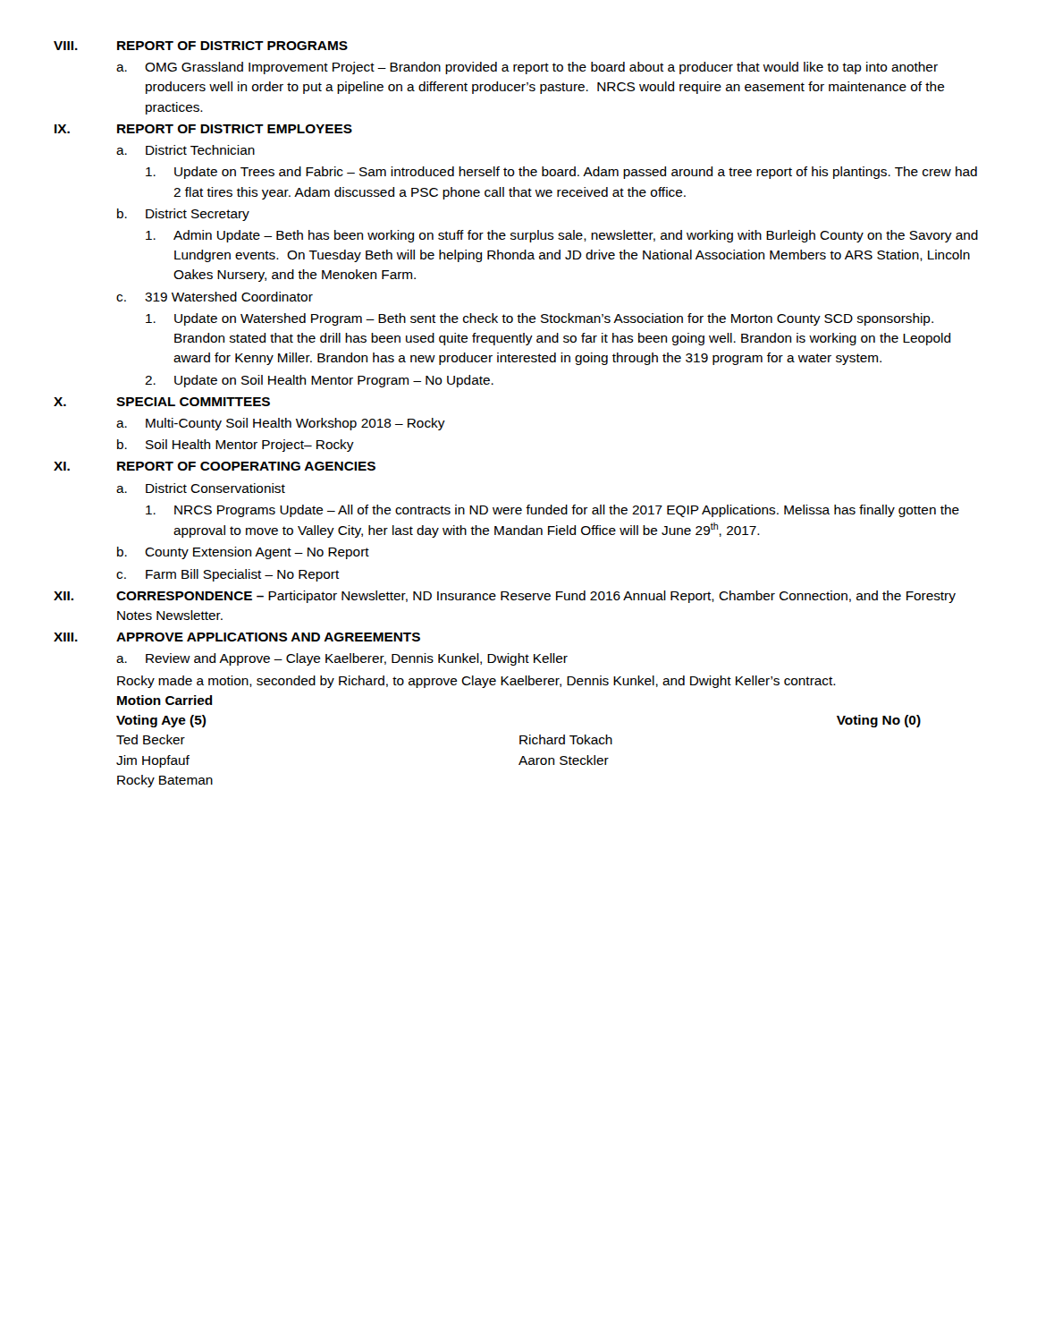VIII.
REPORT OF DISTRICT PROGRAMS
a.
OMG Grassland Improvement Project – Brandon provided a report to the board about a producer that would like to tap into another producers well in order to put a pipeline on a different producer’s pasture. NRCS would require an easement for maintenance of the practices.
IX.
REPORT OF DISTRICT EMPLOYEES
a.
District Technician
1.
Update on Trees and Fabric – Sam introduced herself to the board. Adam passed around a tree report of his plantings. The crew had 2 flat tires this year. Adam discussed a PSC phone call that we received at the office.
b.
District Secretary
1.
Admin Update – Beth has been working on stuff for the surplus sale, newsletter, and working with Burleigh County on the Savory and Lundgren events. On Tuesday Beth will be helping Rhonda and JD drive the National Association Members to ARS Station, Lincoln Oakes Nursery, and the Menoken Farm.
c.
319 Watershed Coordinator
1.
Update on Watershed Program – Beth sent the check to the Stockman’s Association for the Morton County SCD sponsorship. Brandon stated that the drill has been used quite frequently and so far it has been going well. Brandon is working on the Leopold award for Kenny Miller. Brandon has a new producer interested in going through the 319 program for a water system.
2.
Update on Soil Health Mentor Program – No Update.
X.
SPECIAL COMMITTEES
a.
Multi-County Soil Health Workshop 2018 – Rocky
b.
Soil Health Mentor Project– Rocky
XI.
REPORT OF COOPERATING AGENCIES
a.
District Conservationist
1.
NRCS Programs Update – All of the contracts in ND were funded for all the 2017 EQIP Applications. Melissa has finally gotten the approval to move to Valley City, her last day with the Mandan Field Office will be June 29th, 2017.
b.
County Extension Agent – No Report
c.
Farm Bill Specialist – No Report
XII.
CORRESPONDENCE – Participator Newsletter, ND Insurance Reserve Fund 2016 Annual Report, Chamber Connection, and the Forestry Notes Newsletter.
XIII.
APPROVE APPLICATIONS AND AGREEMENTS
a.
Review and Approve – Claye Kaelberer, Dennis Kunkel, Dwight Keller
Rocky made a motion, seconded by Richard, to approve Claye Kaelberer, Dennis Kunkel, and Dwight Keller’s contract.
Motion Carried
Voting Aye (5)
Voting No (0)
Ted Becker
Richard Tokach
Jim Hopfauf
Aaron Steckler
Rocky Bateman